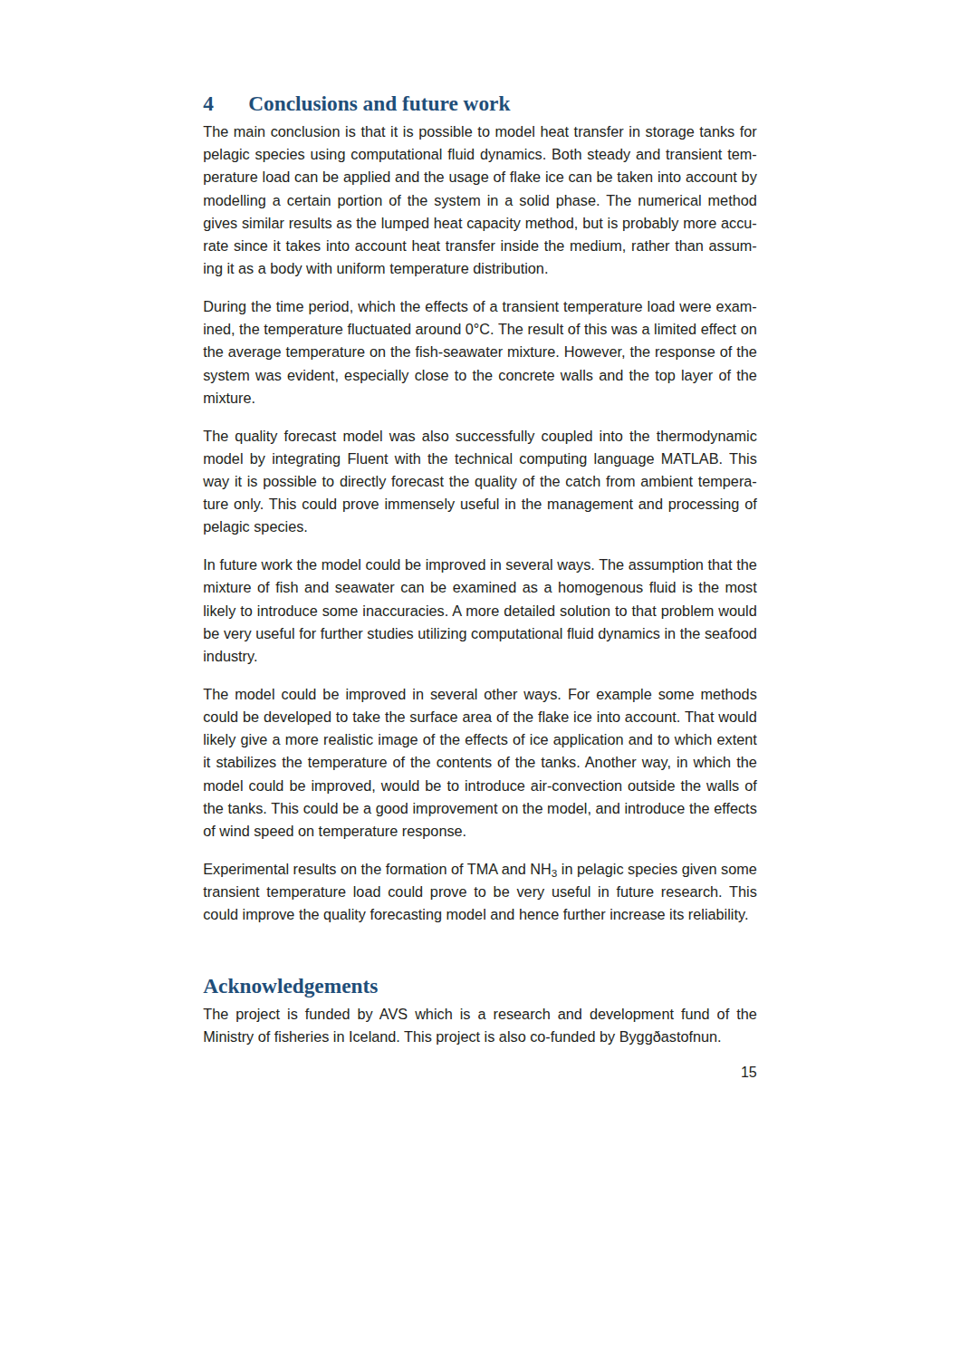4 Conclusions and future work
The main conclusion is that it is possible to model heat transfer in storage tanks for pelagic species using computational fluid dynamics. Both steady and transient temperature load can be applied and the usage of flake ice can be taken into account by modelling a certain portion of the system in a solid phase. The numerical method gives similar results as the lumped heat capacity method, but is probably more accurate since it takes into account heat transfer inside the medium, rather than assuming it as a body with uniform temperature distribution.
During the time period, which the effects of a transient temperature load were examined, the temperature fluctuated around 0°C. The result of this was a limited effect on the average temperature on the fish-seawater mixture. However, the response of the system was evident, especially close to the concrete walls and the top layer of the mixture.
The quality forecast model was also successfully coupled into the thermodynamic model by integrating Fluent with the technical computing language MATLAB. This way it is possible to directly forecast the quality of the catch from ambient temperature only. This could prove immensely useful in the management and processing of pelagic species.
In future work the model could be improved in several ways. The assumption that the mixture of fish and seawater can be examined as a homogenous fluid is the most likely to introduce some inaccuracies. A more detailed solution to that problem would be very useful for further studies utilizing computational fluid dynamics in the seafood industry.
The model could be improved in several other ways. For example some methods could be developed to take the surface area of the flake ice into account. That would likely give a more realistic image of the effects of ice application and to which extent it stabilizes the temperature of the contents of the tanks. Another way, in which the model could be improved, would be to introduce air-convection outside the walls of the tanks. This could be a good improvement on the model, and introduce the effects of wind speed on temperature response.
Experimental results on the formation of TMA and NH3 in pelagic species given some transient temperature load could prove to be very useful in future research. This could improve the quality forecasting model and hence further increase its reliability.
Acknowledgements
The project is funded by AVS which is a research and development fund of the Ministry of fisheries in Iceland. This project is also co-funded by Byggðastofnun.
15